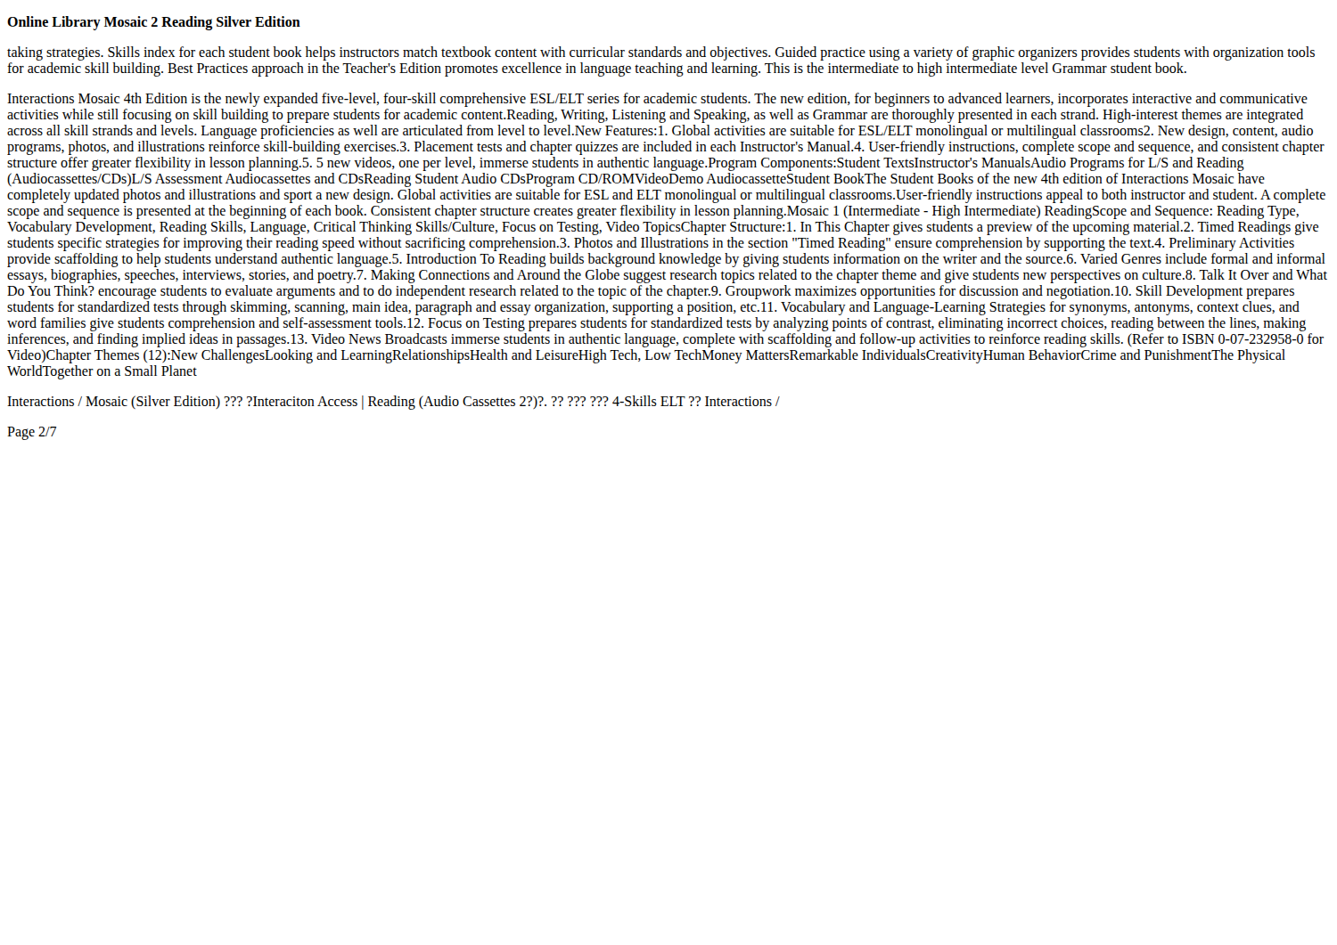Online Library Mosaic 2 Reading Silver Edition
taking strategies. Skills index for each student book helps instructors match textbook content with curricular standards and objectives. Guided practice using a variety of graphic organizers provides students with organization tools for academic skill building. Best Practices approach in the Teacher's Edition promotes excellence in language teaching and learning. This is the intermediate to high intermediate level Grammar student book.
Interactions Mosaic 4th Edition is the newly expanded five-level, four-skill comprehensive ESL/ELT series for academic students. The new edition, for beginners to advanced learners, incorporates interactive and communicative activities while still focusing on skill building to prepare students for academic content.Reading, Writing, Listening and Speaking, as well as Grammar are thoroughly presented in each strand. High-interest themes are integrated across all skill strands and levels. Language proficiencies as well are articulated from level to level.New Features:1. Global activities are suitable for ESL/ELT monolingual or multilingual classrooms2. New design, content, audio programs, photos, and illustrations reinforce skill-building exercises.3. Placement tests and chapter quizzes are included in each Instructor's Manual.4. User-friendly instructions, complete scope and sequence, and consistent chapter structure offer greater flexibility in lesson planning.5. 5 new videos, one per level, immerse students in authentic language.Program Components:Student TextsInstructor's ManualsAudio Programs for L/S and Reading (Audiocassettes/CDs)L/S Assessment Audiocassettes and CDsReading Student Audio CDsProgram CD/ROMVideoDemo AudiocassetteStudent BookThe Student Books of the new 4th edition of Interactions Mosaic have completely updated photos and illustrations and sport a new design. Global activities are suitable for ESL and ELT monolingual or multilingual classrooms.User-friendly instructions appeal to both instructor and student. A complete scope and sequence is presented at the beginning of each book. Consistent chapter structure creates greater flexibility in lesson planning.Mosaic 1 (Intermediate - High Intermediate) ReadingScope and Sequence: Reading Type, Vocabulary Development, Reading Skills, Language, Critical Thinking Skills/Culture, Focus on Testing, Video TopicsChapter Structure:1. In This Chapter gives students a preview of the upcoming material.2. Timed Readings give students specific strategies for improving their reading speed without sacrificing comprehension.3. Photos and Illustrations in the section "Timed Reading" ensure comprehension by supporting the text.4. Preliminary Activities provide scaffolding to help students understand authentic language.5. Introduction To Reading builds background knowledge by giving students information on the writer and the source.6. Varied Genres include formal and informal essays, biographies, speeches, interviews, stories, and poetry.7. Making Connections and Around the Globe suggest research topics related to the chapter theme and give students new perspectives on culture.8. Talk It Over and What Do You Think? encourage students to evaluate arguments and to do independent research related to the topic of the chapter.9. Groupwork maximizes opportunities for discussion and negotiation.10. Skill Development prepares students for standardized tests through skimming, scanning, main idea, paragraph and essay organization, supporting a position, etc.11. Vocabulary and Language-Learning Strategies for synonyms, antonyms, context clues, and word families give students comprehension and self-assessment tools.12. Focus on Testing prepares students for standardized tests by analyzing points of contrast, eliminating incorrect choices, reading between the lines, making inferences, and finding implied ideas in passages.13. Video News Broadcasts immerse students in authentic language, complete with scaffolding and follow-up activities to reinforce reading skills. (Refer to ISBN 0-07-232958-0 for Video)Chapter Themes (12):New ChallengesLooking and LearningRelationshipsHealth and LeisureHigh Tech, Low TechMoney MattersRemarkable IndividualsCreativityHuman BehaviorCrime and PunishmentThe Physical WorldTogether on a Small Planet
Interactions / Mosaic (Silver Edition) ??? ?Interaciton Access | Reading (Audio Cassettes 2?)?. ?? ??? ??? 4-Skills ELT ?? Interactions /
Page 2/7